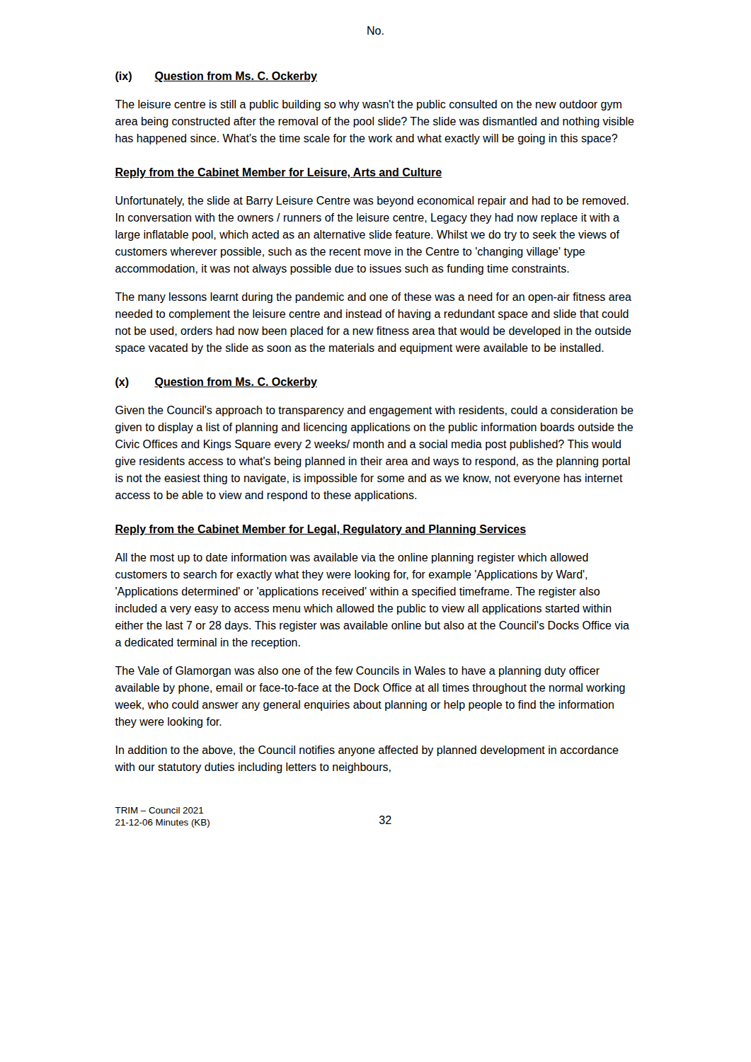No.
(ix) Question from Ms. C. Ockerby
The leisure centre is still a public building so why wasn't the public consulted on the new outdoor gym area being constructed after the removal of the pool slide? The slide was dismantled and nothing visible has happened since. What's the time scale for the work and what exactly will be going in this space?
Reply from the Cabinet Member for Leisure, Arts and Culture
Unfortunately, the slide at Barry Leisure Centre was beyond economical repair and had to be removed. In conversation with the owners / runners of the leisure centre, Legacy they had now replace it with a large inflatable pool, which acted as an alternative slide feature. Whilst we do try to seek the views of customers wherever possible, such as the recent move in the Centre to 'changing village' type accommodation, it was not always possible due to issues such as funding time constraints.
The many lessons learnt during the pandemic and one of these was a need for an open-air fitness area needed to complement the leisure centre and instead of having a redundant space and slide that could not be used, orders had now been placed for a new fitness area that would be developed in the outside space vacated by the slide as soon as the materials and equipment were available to be installed.
(x) Question from Ms. C. Ockerby
Given the Council's approach to transparency and engagement with residents, could a consideration be given to display a list of planning and licencing applications on the public information boards outside the Civic Offices and Kings Square every 2 weeks/ month and a social media post published? This would give residents access to what's being planned in their area and ways to respond, as the planning portal is not the easiest thing to navigate, is impossible for some and as we know, not everyone has internet access to be able to view and respond to these applications.
Reply from the Cabinet Member for Legal, Regulatory and Planning Services
All the most up to date information was available via the online planning register which allowed customers to search for exactly what they were looking for, for example 'Applications by Ward', 'Applications determined' or 'applications received' within a specified timeframe. The register also included a very easy to access menu which allowed the public to view all applications started within either the last 7 or 28 days. This register was available online but also at the Council's Docks Office via a dedicated terminal in the reception.
The Vale of Glamorgan was also one of the few Councils in Wales to have a planning duty officer available by phone, email or face-to-face at the Dock Office at all times throughout the normal working week, who could answer any general enquiries about planning or help people to find the information they were looking for.
In addition to the above, the Council notifies anyone affected by planned development in accordance with our statutory duties including letters to neighbours,
TRIM – Council 2021
21-12-06 Minutes (KB)
32